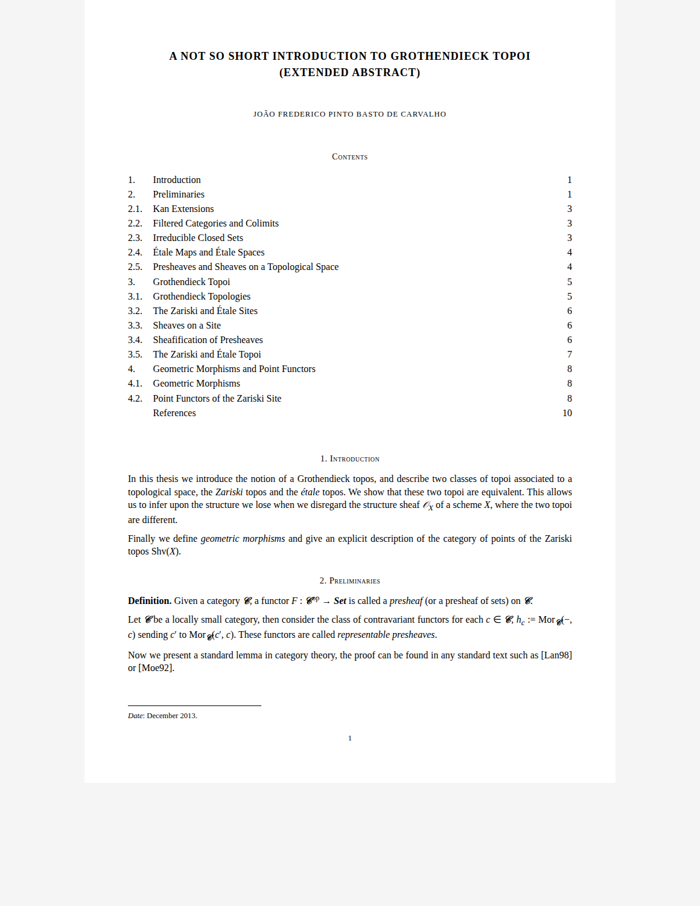A Not So Short Introduction to Grothendieck Topoi
(Extended Abstract)
João Frederico Pinto Basto de Carvalho
Contents
| 1. | Introduction | 1 |
| 2. | Preliminaries | 1 |
| 2.1. | Kan Extensions | 3 |
| 2.2. | Filtered Categories and Colimits | 3 |
| 2.3. | Irreducible Closed Sets | 3 |
| 2.4. | Étale Maps and Étale Spaces | 4 |
| 2.5. | Presheaves and Sheaves on a Topological Space | 4 |
| 3. | Grothendieck Topoi | 5 |
| 3.1. | Grothendieck Topologies | 5 |
| 3.2. | The Zariski and Étale Sites | 6 |
| 3.3. | Sheaves on a Site | 6 |
| 3.4. | Sheafification of Presheaves | 6 |
| 3.5. | The Zariski and Étale Topoi | 7 |
| 4. | Geometric Morphisms and Point Functors | 8 |
| 4.1. | Geometric Morphisms | 8 |
| 4.2. | Point Functors of the Zariski Site | 8 |
| | References | 10 |
1. Introduction
In this thesis we introduce the notion of a Grothendieck topos, and describe two classes of topoi associated to a topological space, the Zariski topos and the étale topos. We show that these two topoi are equivalent. This allows us to infer upon the structure we lose when we disregard the structure sheaf 𝒪X of a scheme X, where the two topoi are different.
Finally we define geometric morphisms and give an explicit description of the category of points of the Zariski topos Shv(X).
2. Preliminaries
Definition. Given a category 𝒞, a functor F : 𝒞op → Set is called a presheaf (or a presheaf of sets) on 𝒞.
Let 𝒞 be a locally small category, then consider the class of contravariant functors for each c ∈ 𝒞, hc := Mor𝒞(−, c) sending c′ to Mor𝒞(c′, c). These functors are called representable presheaves.
Now we present a standard lemma in category theory, the proof can be found in any standard text such as [Lan98] or [Moe92].
Date: December 2013.
1